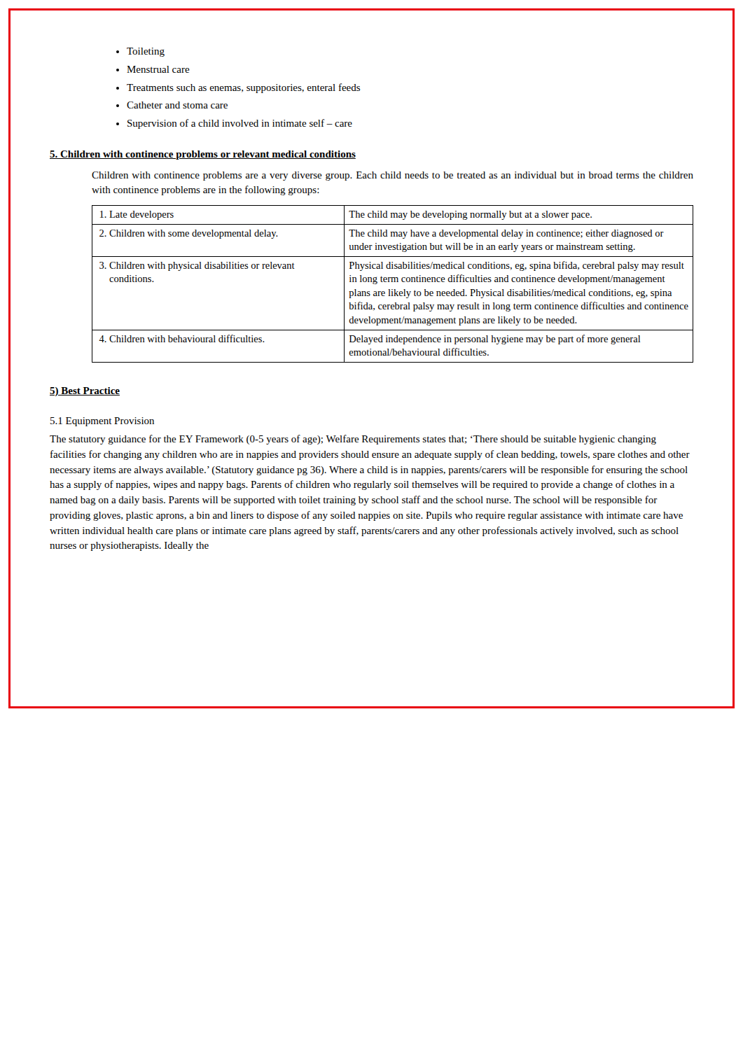Toileting
Menstrual care
Treatments such as enemas, suppositories, enteral feeds
Catheter and stoma care
Supervision of a child involved in intimate self – care
5. Children with continence problems or relevant medical conditions
Children with continence problems are a very diverse group. Each child needs to be treated as an individual but in broad terms the children with continence problems are in the following groups:
| Late developers | The child may be developing normally but at a slower pace. |
| Children with some developmental delay. | The child may have a developmental delay in continence; either diagnosed or under investigation but will be in an early years or mainstream setting. |
| Children with physical disabilities or relevant conditions. | Physical disabilities/medical conditions, eg, spina bifida, cerebral palsy may result in long term continence difficulties and continence development/management plans are likely to be needed. Physical disabilities/medical conditions, eg, spina bifida, cerebral palsy may result in long term continence difficulties and continence development/management plans are likely to be needed. |
| Children with behavioural difficulties. | Delayed independence in personal hygiene may be part of more general emotional/behavioural difficulties. |
5) Best Practice
5.1 Equipment Provision
The statutory guidance for the EY Framework (0-5 years of age); Welfare Requirements states that; ‘There should be suitable hygienic changing facilities for changing any children who are in nappies and providers should ensure an adequate supply of clean bedding, towels, spare clothes and other necessary items are always available.’ (Statutory guidance pg 36). Where a child is in nappies, parents/carers will be responsible for ensuring the school has a supply of nappies, wipes and nappy bags. Parents of children who regularly soil themselves will be required to provide a change of clothes in a named bag on a daily basis. Parents will be supported with toilet training by school staff and the school nurse. The school will be responsible for providing gloves, plastic aprons, a bin and liners to dispose of any soiled nappies on site. Pupils who require regular assistance with intimate care have written individual health care plans or intimate care plans agreed by staff, parents/carers and any other professionals actively involved, such as school nurses or physiotherapists. Ideally the